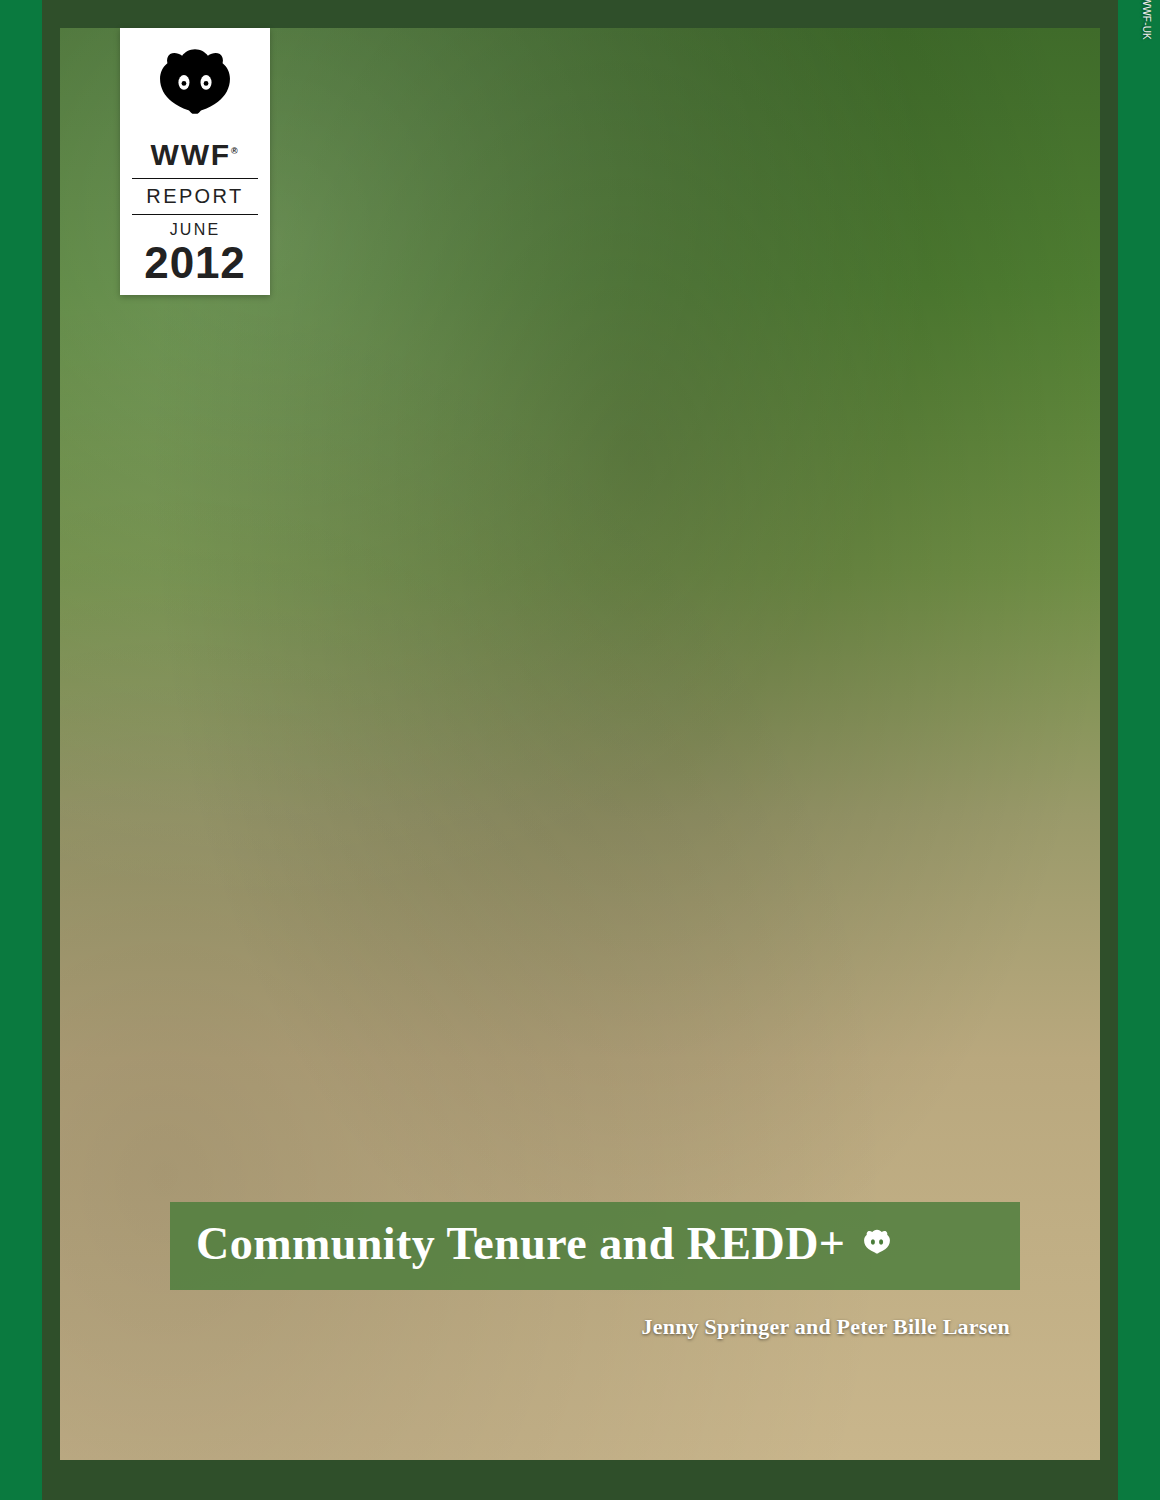© Simon de TREY-WHITE / WWF-UK
WWF®
Report
June
2012
Community Tenure and REDD+
Jenny Springer and Peter Bille Larsen